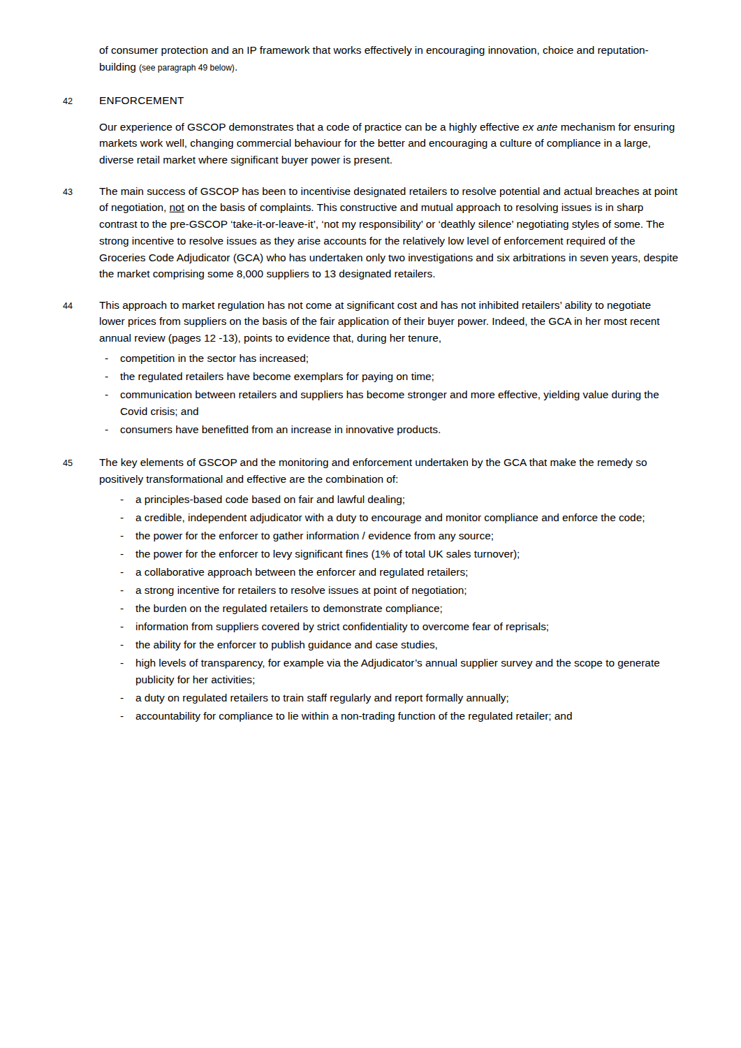of consumer protection and an IP framework that works effectively in encouraging innovation, choice and reputation-building (see paragraph 49 below).
42
ENFORCEMENT
Our experience of GSCOP demonstrates that a code of practice can be a highly effective ex ante mechanism for ensuring markets work well, changing commercial behaviour for the better and encouraging a culture of compliance in a large, diverse retail market where significant buyer power is present.
43
The main success of GSCOP has been to incentivise designated retailers to resolve potential and actual breaches at point of negotiation, not on the basis of complaints. This constructive and mutual approach to resolving issues is in sharp contrast to the pre-GSCOP ‘take-it-or-leave-it’, ‘not my responsibility’ or ‘deathly silence’ negotiating styles of some. The strong incentive to resolve issues as they arise accounts for the relatively low level of enforcement required of the Groceries Code Adjudicator (GCA) who has undertaken only two investigations and six arbitrations in seven years, despite the market comprising some 8,000 suppliers to 13 designated retailers.
44
This approach to market regulation has not come at significant cost and has not inhibited retailers’ ability to negotiate lower prices from suppliers on the basis of the fair application of their buyer power. Indeed, the GCA in her most recent annual review (pages 12 -13), points to evidence that, during her tenure,
competition in the sector has increased;
the regulated retailers have become exemplars for paying on time;
communication between retailers and suppliers has become stronger and more effective, yielding value during the Covid crisis; and
consumers have benefitted from an increase in innovative products.
45
The key elements of GSCOP and the monitoring and enforcement undertaken by the GCA that make the remedy so positively transformational and effective are the combination of:
a principles-based code based on fair and lawful dealing;
a credible, independent adjudicator with a duty to encourage and monitor compliance and enforce the code;
the power for the enforcer to gather information / evidence from any source;
the power for the enforcer to levy significant fines (1% of total UK sales turnover);
a collaborative approach between the enforcer and regulated retailers;
a strong incentive for retailers to resolve issues at point of negotiation;
the burden on the regulated retailers to demonstrate compliance;
information from suppliers covered by strict confidentiality to overcome fear of reprisals;
the ability for the enforcer to publish guidance and case studies,
high levels of transparency, for example via the Adjudicator’s annual supplier survey and the scope to generate publicity for her activities;
a duty on regulated retailers to train staff regularly and report formally annually;
accountability for compliance to lie within a non-trading function of the regulated retailer; and